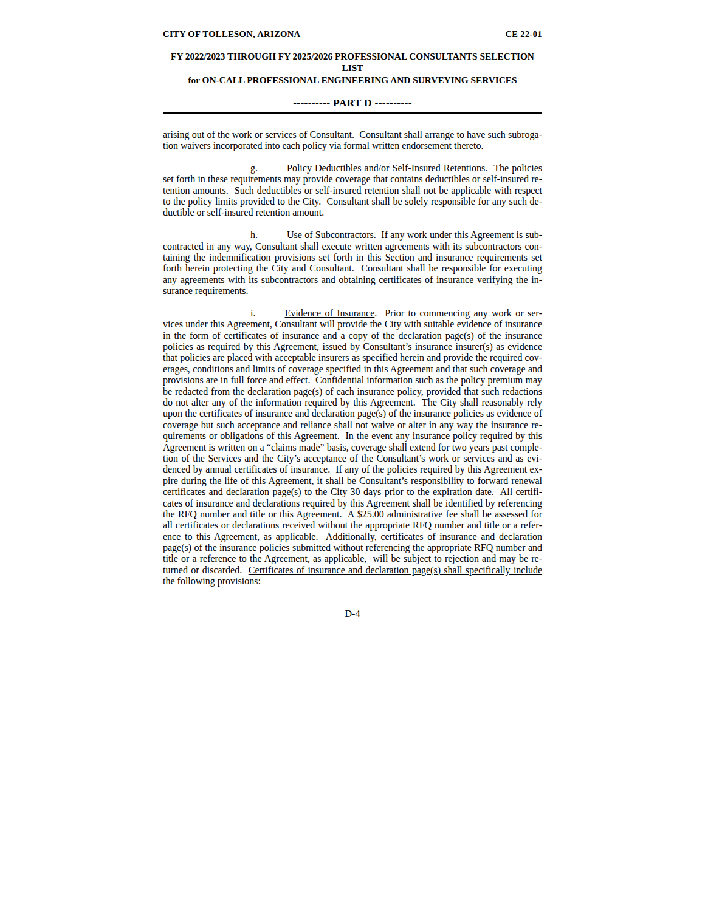CITY OF TOLLESON, ARIZONA CE 22-01
FY 2022/2023 THROUGH FY 2025/2026 PROFESSIONAL CONSULTANTS SELECTION LIST
for ON-CALL PROFESSIONAL ENGINEERING AND SURVEYING SERVICES
---------- PART D ----------
arising out of the work or services of Consultant. Consultant shall arrange to have such subrogation waivers incorporated into each policy via formal written endorsement thereto.
g. Policy Deductibles and/or Self-Insured Retentions. The policies set forth in these requirements may provide coverage that contains deductibles or self-insured retention amounts. Such deductibles or self-insured retention shall not be applicable with respect to the policy limits provided to the City. Consultant shall be solely responsible for any such deductible or self-insured retention amount.
h. Use of Subcontractors. If any work under this Agreement is subcontracted in any way, Consultant shall execute written agreements with its subcontractors containing the indemnification provisions set forth in this Section and insurance requirements set forth herein protecting the City and Consultant. Consultant shall be responsible for executing any agreements with its subcontractors and obtaining certificates of insurance verifying the insurance requirements.
i. Evidence of Insurance. Prior to commencing any work or services under this Agreement, Consultant will provide the City with suitable evidence of insurance in the form of certificates of insurance and a copy of the declaration page(s) of the insurance policies as required by this Agreement, issued by Consultant’s insurance insurer(s) as evidence that policies are placed with acceptable insurers as specified herein and provide the required coverages, conditions and limits of coverage specified in this Agreement and that such coverage and provisions are in full force and effect. Confidential information such as the policy premium may be redacted from the declaration page(s) of each insurance policy, provided that such redactions do not alter any of the information required by this Agreement. The City shall reasonably rely upon the certificates of insurance and declaration page(s) of the insurance policies as evidence of coverage but such acceptance and reliance shall not waive or alter in any way the insurance requirements or obligations of this Agreement. In the event any insurance policy required by this Agreement is written on a “claims made” basis, coverage shall extend for two years past completion of the Services and the City’s acceptance of the Consultant’s work or services and as evidenced by annual certificates of insurance. If any of the policies required by this Agreement expire during the life of this Agreement, it shall be Consultant’s responsibility to forward renewal certificates and declaration page(s) to the City 30 days prior to the expiration date. All certificates of insurance and declarations required by this Agreement shall be identified by referencing the RFQ number and title or this Agreement. A $25.00 administrative fee shall be assessed for all certificates or declarations received without the appropriate RFQ number and title or a reference to this Agreement, as applicable. Additionally, certificates of insurance and declaration page(s) of the insurance policies submitted without referencing the appropriate RFQ number and title or a reference to the Agreement, as applicable, will be subject to rejection and may be returned or discarded. Certificates of insurance and declaration page(s) shall specifically include the following provisions:
D-4